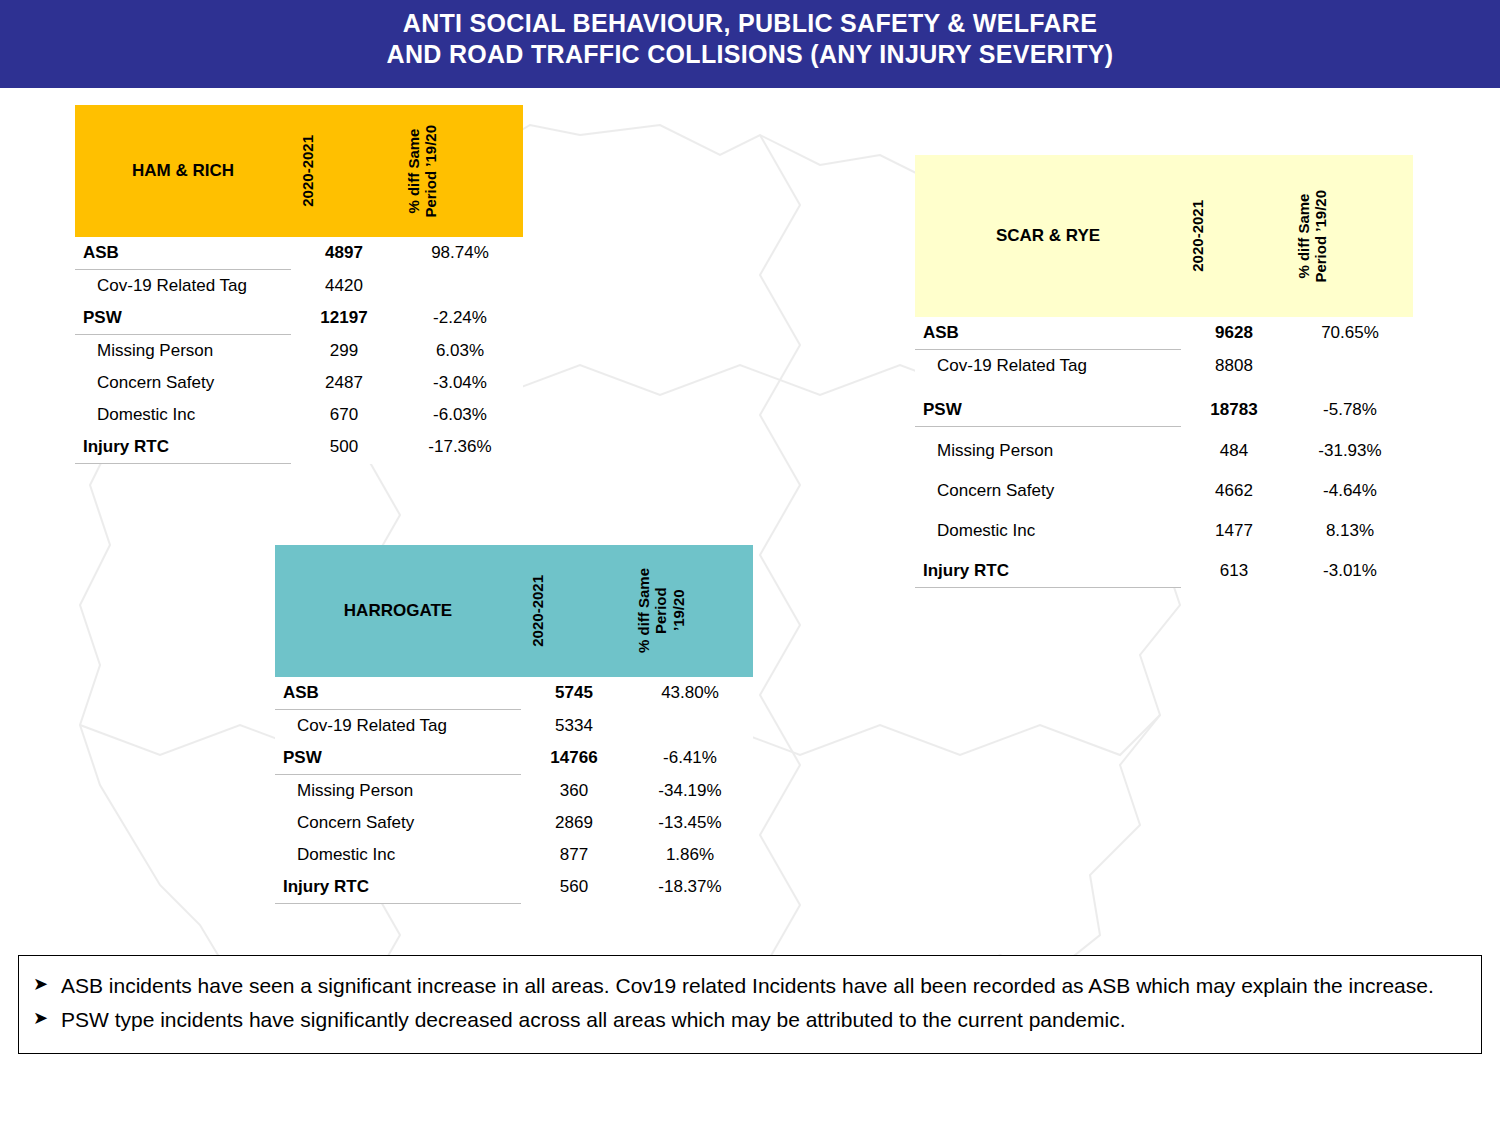ANTI SOCIAL BEHAVIOUR, PUBLIC SAFETY & WELFARE
AND ROAD TRAFFIC COLLISIONS (ANY INJURY SEVERITY)
| HAM & RICH | 2020-2021 | % diff Same Period ’19/20 |
| ASB | 4897 | 98.74% |
| Cov-19 Related Tag | 4420 | |
| PSW | 12197 | -2.24% |
| Missing Person | 299 | 6.03% |
| Concern Safety | 2487 | -3.04% |
| Domestic Inc | 670 | -6.03% |
| Injury RTC | 500 | -17.36% |
| SCAR & RYE | 2020-2021 | % diff Same Period ’19/20 |
| ASB | 9628 | 70.65% |
| Cov-19 Related Tag | 8808 | |
| PSW | 18783 | -5.78% |
| Missing Person | 484 | -31.93% |
| Concern Safety | 4662 | -4.64% |
| Domestic Inc | 1477 | 8.13% |
| Injury RTC | 613 | -3.01% |
| HARROGATE | 2020-2021 | % diff Same Period ’19/20 |
| ASB | 5745 | 43.80% |
| Cov-19 Related Tag | 5334 | |
| PSW | 14766 | -6.41% |
| Missing Person | 360 | -34.19% |
| Concern Safety | 2869 | -13.45% |
| Domestic Inc | 877 | 1.86% |
| Injury RTC | 560 | -18.37% |
ASB incidents have seen a significant increase in all areas. Cov19 related Incidents have all been recorded as ASB which may explain the increase.
PSW type incidents have significantly decreased across all areas which may be attributed to the current pandemic.